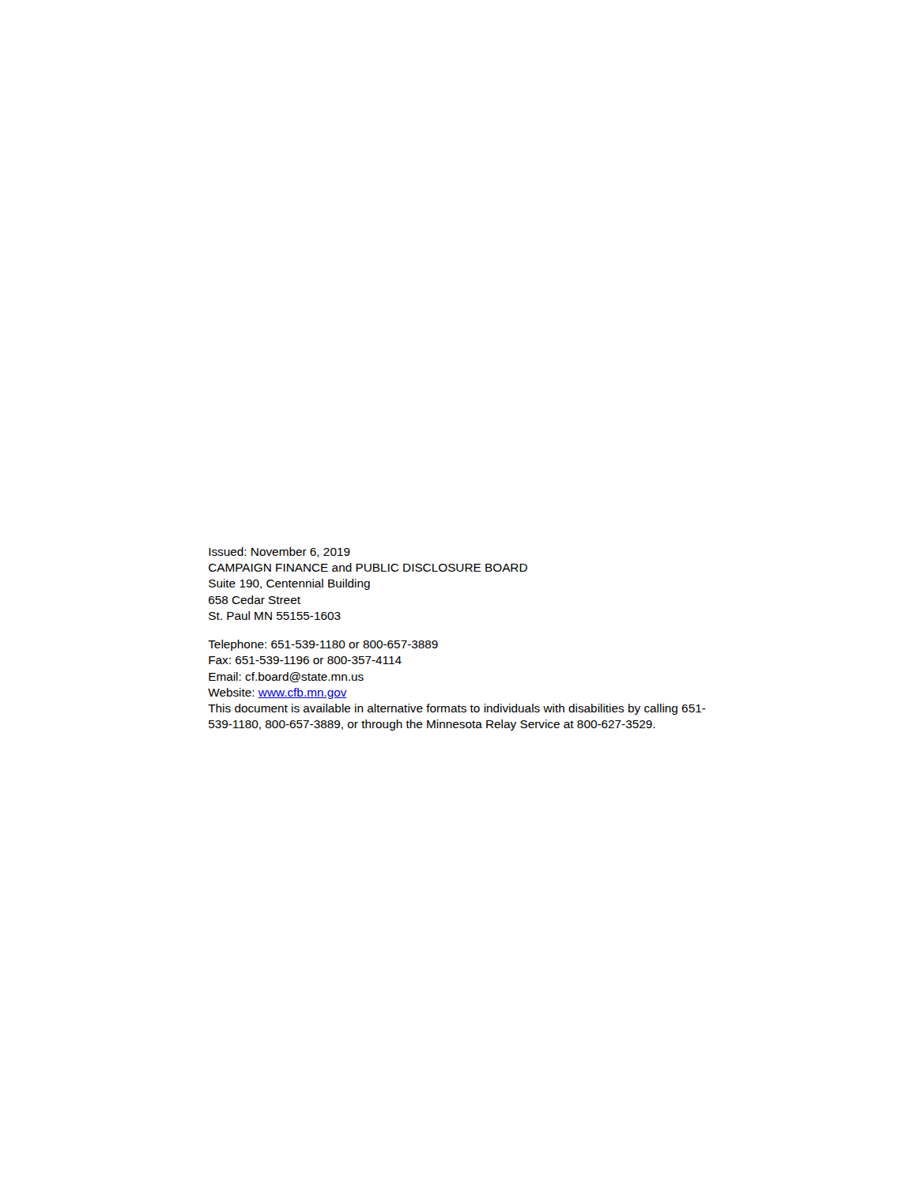Issued: November 6, 2019
CAMPAIGN FINANCE and PUBLIC DISCLOSURE BOARD
Suite 190, Centennial Building
658 Cedar Street
St. Paul MN 55155-1603
Telephone: 651-539-1180 or 800-657-3889
Fax: 651-539-1196 or 800-357-4114
Email: cf.board@state.mn.us
Website: www.cfb.mn.gov
This document is available in alternative formats to individuals with disabilities by calling 651-539-1180, 800-657-3889, or through the Minnesota Relay Service at 800-627-3529.